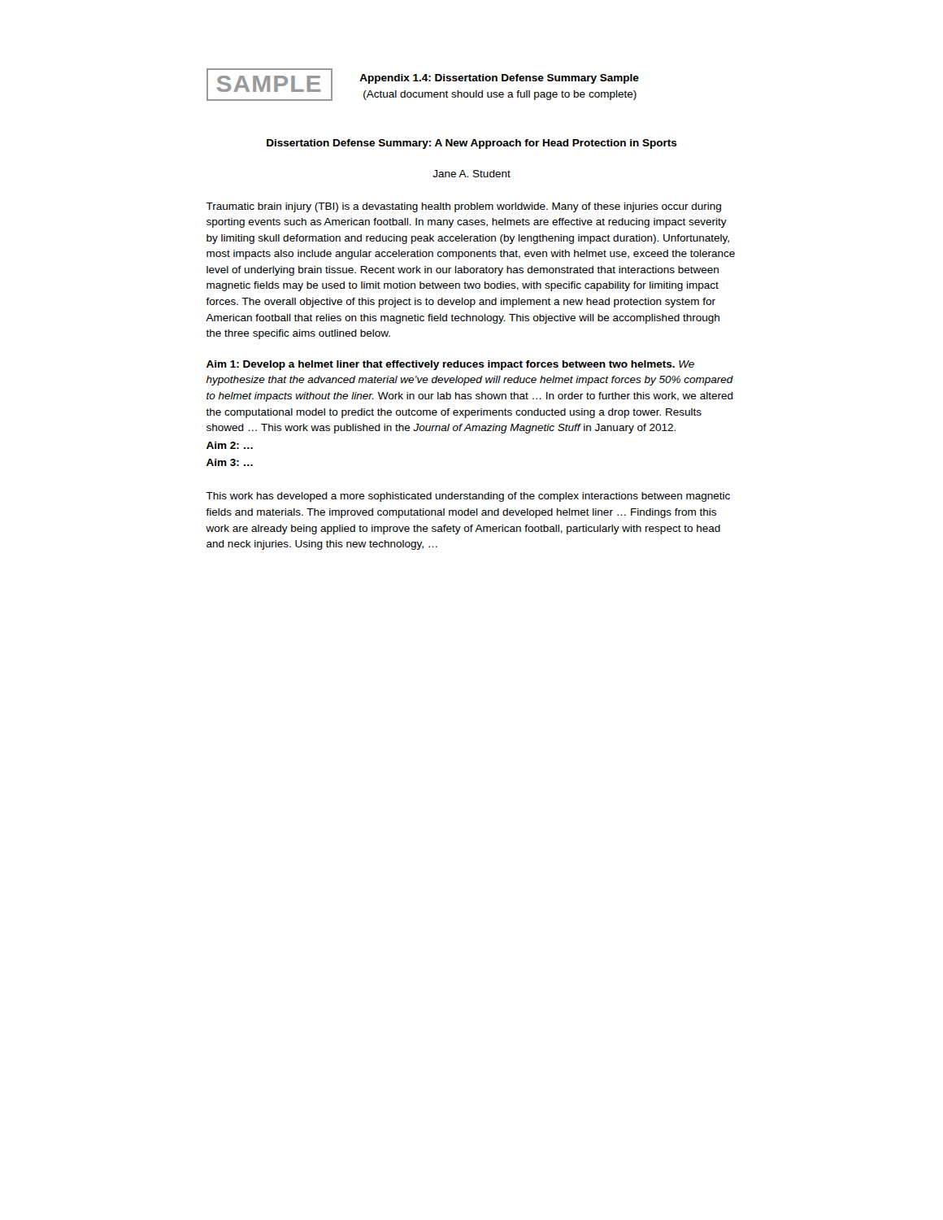SAMPLE
Appendix 1.4: Dissertation Defense Summary Sample
(Actual document should use a full page to be complete)
Dissertation Defense Summary: A New Approach for Head Protection in Sports
Jane A. Student
Traumatic brain injury (TBI) is a devastating health problem worldwide. Many of these injuries occur during sporting events such as American football. In many cases, helmets are effective at reducing impact severity by limiting skull deformation and reducing peak acceleration (by lengthening impact duration). Unfortunately, most impacts also include angular acceleration components that, even with helmet use, exceed the tolerance level of underlying brain tissue. Recent work in our laboratory has demonstrated that interactions between magnetic fields may be used to limit motion between two bodies, with specific capability for limiting impact forces. The overall objective of this project is to develop and implement a new head protection system for American football that relies on this magnetic field technology. This objective will be accomplished through the three specific aims outlined below.
Aim 1: Develop a helmet liner that effectively reduces impact forces between two helmets. We hypothesize that the advanced material we’ve developed will reduce helmet impact forces by 50% compared to helmet impacts without the liner. Work in our lab has shown that … In order to further this work, we altered the computational model to predict the outcome of experiments conducted using a drop tower. Results showed … This work was published in the Journal of Amazing Magnetic Stuff in January of 2012.
Aim 2: …
Aim 3: …
This work has developed a more sophisticated understanding of the complex interactions between magnetic fields and materials. The improved computational model and developed helmet liner … Findings from this work are already being applied to improve the safety of American football, particularly with respect to head and neck injuries. Using this new technology, …